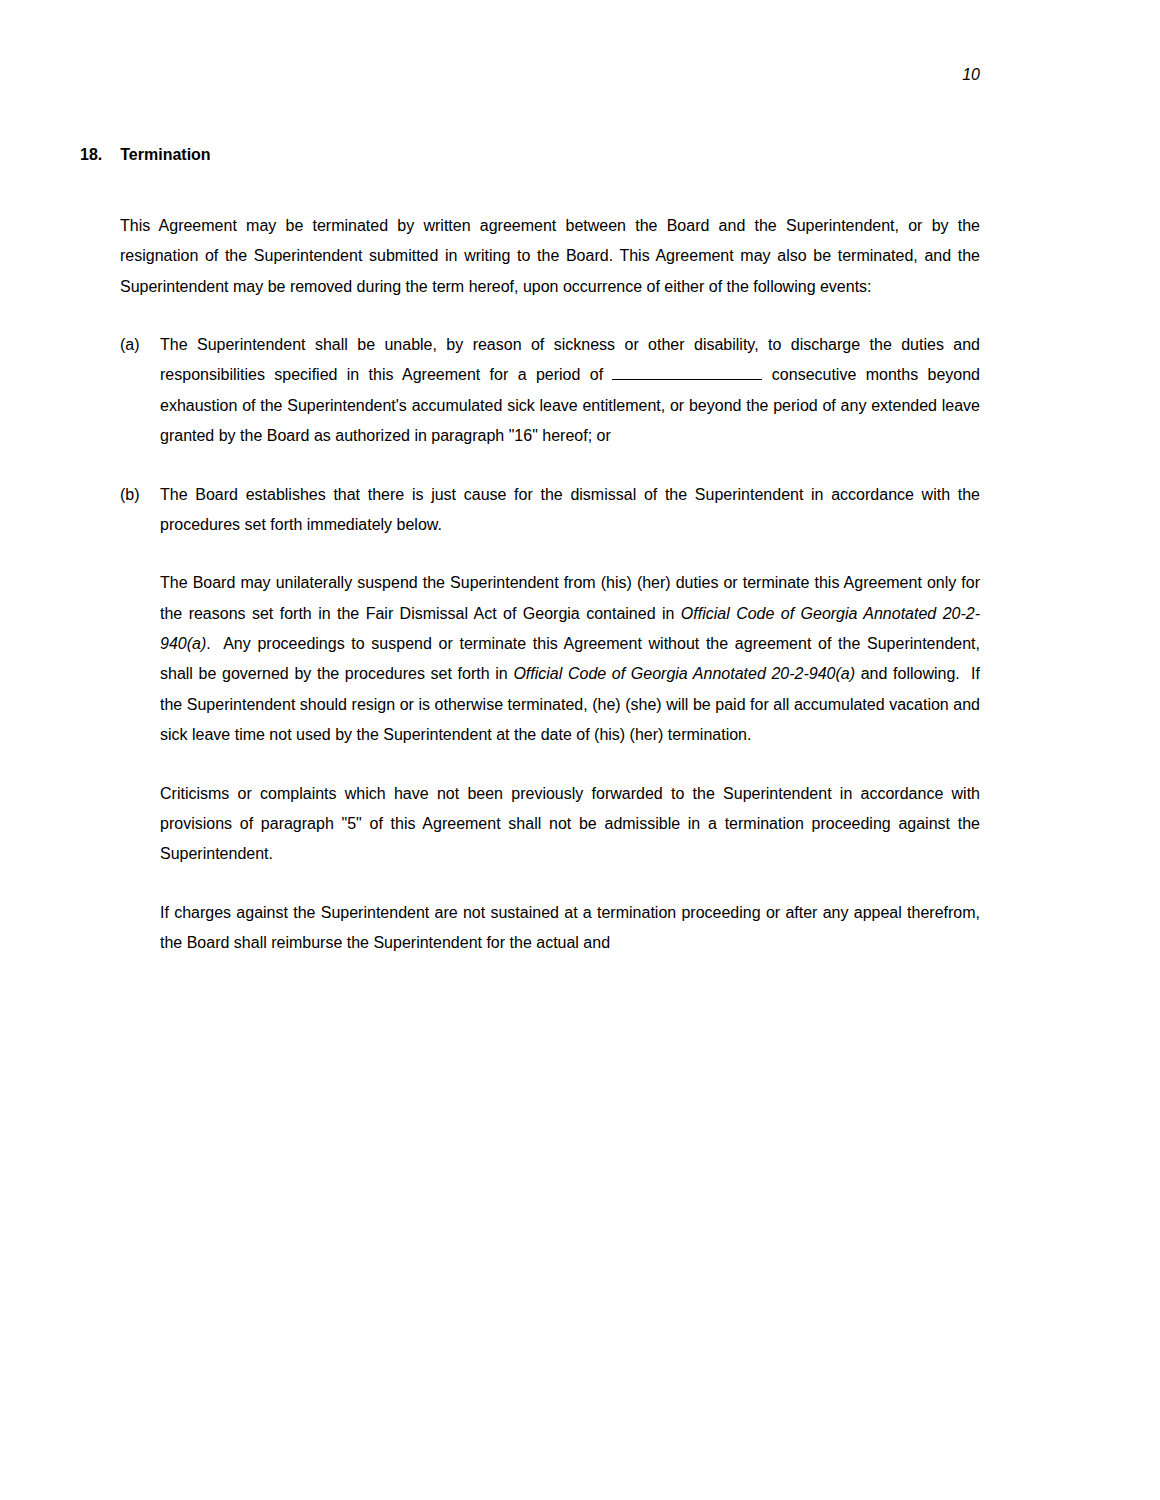10
18. Termination
This Agreement may be terminated by written agreement between the Board and the Superintendent, or by the resignation of the Superintendent submitted in writing to the Board. This Agreement may also be terminated, and the Superintendent may be removed during the term hereof, upon occurrence of either of the following events:
(a) The Superintendent shall be unable, by reason of sickness or other disability, to discharge the duties and responsibilities specified in this Agreement for a period of consecutive months beyond exhaustion of the Superintendent's accumulated sick leave entitlement, or beyond the period of any extended leave granted by the Board as authorized in paragraph "16" hereof; or
(b) The Board establishes that there is just cause for the dismissal of the Superintendent in accordance with the procedures set forth immediately below.
The Board may unilaterally suspend the Superintendent from (his) (her) duties or terminate this Agreement only for the reasons set forth in the Fair Dismissal Act of Georgia contained in Official Code of Georgia Annotated 20-2-940(a). Any proceedings to suspend or terminate this Agreement without the agreement of the Superintendent, shall be governed by the procedures set forth in Official Code of Georgia Annotated 20-2-940(a) and following. If the Superintendent should resign or is otherwise terminated, (he) (she) will be paid for all accumulated vacation and sick leave time not used by the Superintendent at the date of (his) (her) termination.
Criticisms or complaints which have not been previously forwarded to the Superintendent in accordance with provisions of paragraph "5" of this Agreement shall not be admissible in a termination proceeding against the Superintendent.
If charges against the Superintendent are not sustained at a termination proceeding or after any appeal therefrom, the Board shall reimburse the Superintendent for the actual and